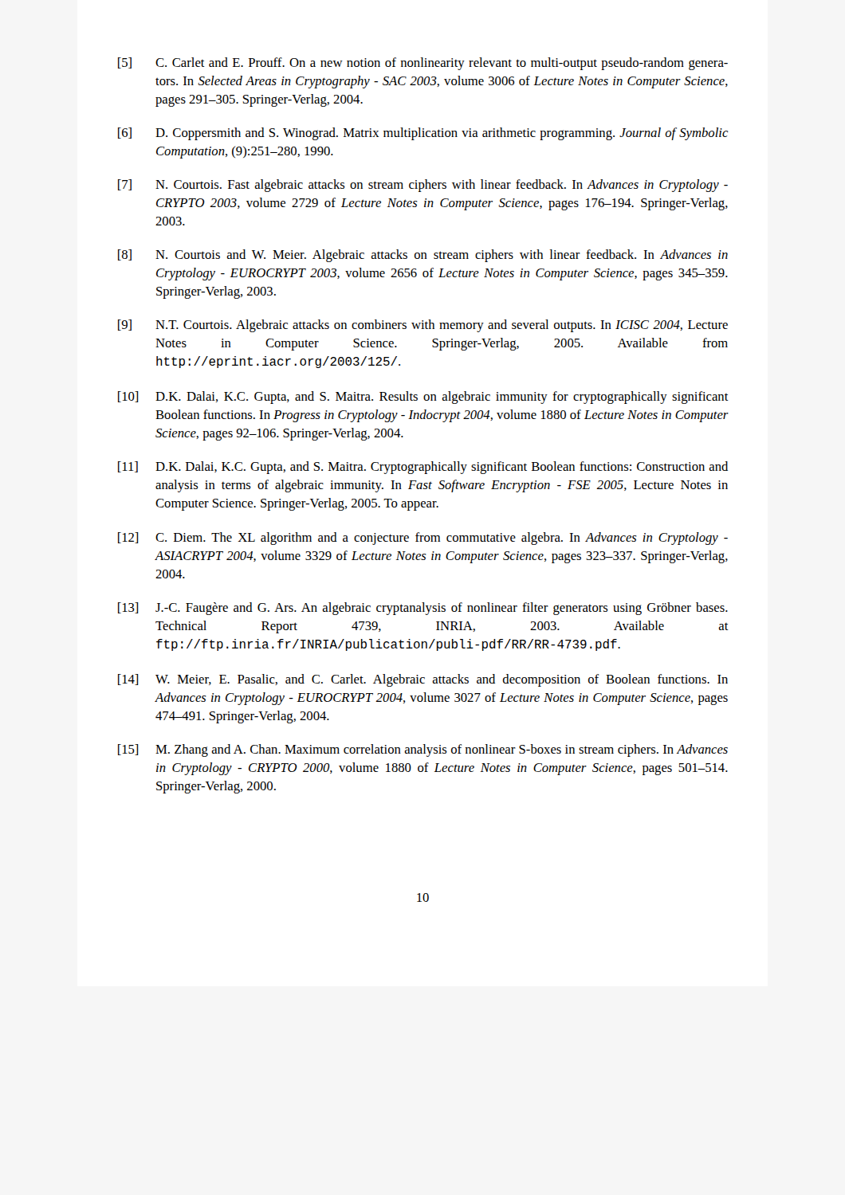[5] C. Carlet and E. Prouff. On a new notion of nonlinearity relevant to multi-output pseudo-random generators. In Selected Areas in Cryptography - SAC 2003, volume 3006 of Lecture Notes in Computer Science, pages 291–305. Springer-Verlag, 2004.
[6] D. Coppersmith and S. Winograd. Matrix multiplication via arithmetic programming. Journal of Symbolic Computation, (9):251–280, 1990.
[7] N. Courtois. Fast algebraic attacks on stream ciphers with linear feedback. In Advances in Cryptology - CRYPTO 2003, volume 2729 of Lecture Notes in Computer Science, pages 176–194. Springer-Verlag, 2003.
[8] N. Courtois and W. Meier. Algebraic attacks on stream ciphers with linear feedback. In Advances in Cryptology - EUROCRYPT 2003, volume 2656 of Lecture Notes in Computer Science, pages 345–359. Springer-Verlag, 2003.
[9] N.T. Courtois. Algebraic attacks on combiners with memory and several outputs. In ICISC 2004, Lecture Notes in Computer Science. Springer-Verlag, 2005. Available from http://eprint.iacr.org/2003/125/.
[10] D.K. Dalai, K.C. Gupta, and S. Maitra. Results on algebraic immunity for cryptographically significant Boolean functions. In Progress in Cryptology - Indocrypt 2004, volume 1880 of Lecture Notes in Computer Science, pages 92–106. Springer-Verlag, 2004.
[11] D.K. Dalai, K.C. Gupta, and S. Maitra. Cryptographically significant Boolean functions: Construction and analysis in terms of algebraic immunity. In Fast Software Encryption - FSE 2005, Lecture Notes in Computer Science. Springer-Verlag, 2005. To appear.
[12] C. Diem. The XL algorithm and a conjecture from commutative algebra. In Advances in Cryptology - ASIACRYPT 2004, volume 3329 of Lecture Notes in Computer Science, pages 323–337. Springer-Verlag, 2004.
[13] J.-C. Faugère and G. Ars. An algebraic cryptanalysis of nonlinear filter generators using Gröbner bases. Technical Report 4739, INRIA, 2003. Available at ftp://ftp.inria.fr/INRIA/publication/publi-pdf/RR/RR-4739.pdf.
[14] W. Meier, E. Pasalic, and C. Carlet. Algebraic attacks and decomposition of Boolean functions. In Advances in Cryptology - EUROCRYPT 2004, volume 3027 of Lecture Notes in Computer Science, pages 474–491. Springer-Verlag, 2004.
[15] M. Zhang and A. Chan. Maximum correlation analysis of nonlinear S-boxes in stream ciphers. In Advances in Cryptology - CRYPTO 2000, volume 1880 of Lecture Notes in Computer Science, pages 501–514. Springer-Verlag, 2000.
10